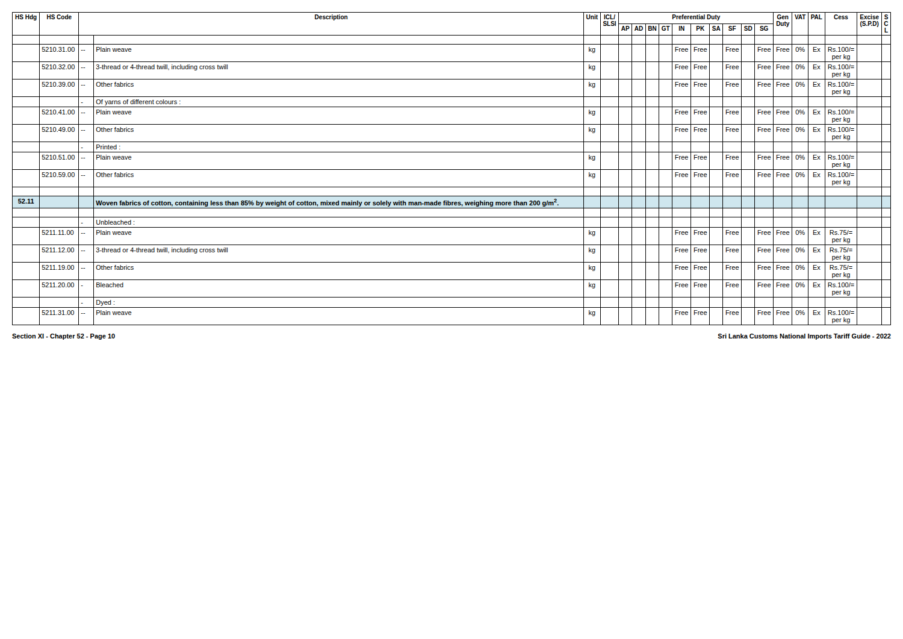| HS Hdg | HS Code | Description | Unit | ICL/ SLSI | Preferential Duty | Gen Duty | VAT | PAL | Cess | Excise (S.P.D) | S C L |
| --- | --- | --- | --- | --- | --- | --- | --- | --- | --- | --- | --- |
| AP | AD | BN | GT | IN | PK | SA | SF | SD | SG |
| | 5210.31.00 | -- | Plain weave | kg | | | | | | Free | Free | | Free | | Free | Free | 0% | Ex | Rs.100/= per kg | | |
| | 5210.32.00 | -- | 3-thread or 4-thread twill, including cross twill | kg | | | | | | Free | Free | | Free | | Free | Free | 0% | Ex | Rs.100/= per kg | | |
| | 5210.39.00 | -- | Other fabrics | kg | | | | | | Free | Free | | Free | | Free | Free | 0% | Ex | Rs.100/= per kg | | |
| | | - | Of yarns of different colours : | | | | | | | | | | | | | | | | | | |
| | 5210.41.00 | -- | Plain weave | kg | | | | | | Free | Free | | Free | | Free | Free | 0% | Ex | Rs.100/= per kg | | |
| | 5210.49.00 | -- | Other fabrics | kg | | | | | | Free | Free | | Free | | Free | Free | 0% | Ex | Rs.100/= per kg | | |
| | | - | Printed : | | | | | | | | | | | | | | | | | | |
| | 5210.51.00 | -- | Plain weave | kg | | | | | | Free | Free | | Free | | Free | Free | 0% | Ex | Rs.100/= per kg | | |
| | 5210.59.00 | -- | Other fabrics | kg | | | | | | Free | Free | | Free | | Free | Free | 0% | Ex | Rs.100/= per kg | | |
| 52.11 | | | Woven fabrics of cotton, containing less than 85% by weight of cotton, mixed mainly or solely with man-made fibres, weighing more than 200 g/m 2 . | | | | | | | | | | | | | | | | | | |
| | | - | Unbleached : | | | | | | | | | | | | | | | | | | |
| | 5211.11.00 | -- | Plain weave | kg | | | | | | Free | Free | | Free | | Free | Free | 0% | Ex | Rs.75/= per kg | | |
| | 5211.12.00 | -- | 3-thread or 4-thread twill, including cross twill | kg | | | | | | Free | Free | | Free | | Free | Free | 0% | Ex | Rs.75/= per kg | | |
| | 5211.19.00 | -- | Other fabrics | kg | | | | | | Free | Free | | Free | | Free | Free | 0% | Ex | Rs.75/= per kg | | |
| | 5211.20.00 | - | Bleached | kg | | | | | | Free | Free | | Free | | Free | Free | 0% | Ex | Rs.100/= per kg | | |
| | | - | Dyed : | | | | | | | | | | | | | | | | | | |
| | 5211.31.00 | -- | Plain weave | kg | | | | | | Free | Free | | Free | | Free | Free | 0% | Ex | Rs.100/= per kg | | |
Section XI - Chapter 52 - Page 10 Sri Lanka Customs National Imports Tariff Guide - 2022